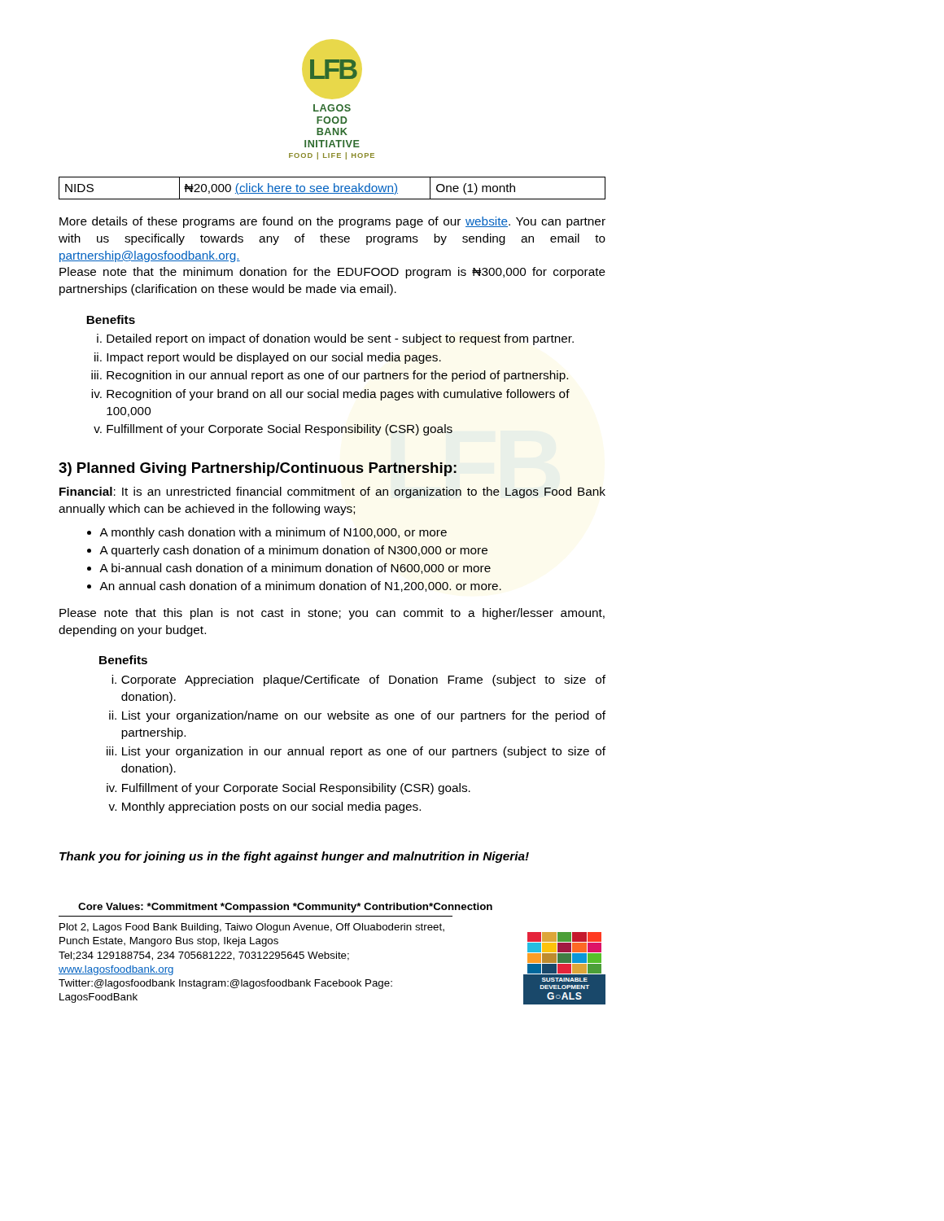LFB
LFB
LAGOS
FOOD
BANK
INITIATIVE
FOOD | LIFE | HOPE
| NIDS | ₦20,000 (click here to see breakdown) | One (1) month |
More details of these programs are found on the programs page of our website. You can partner with us specifically towards any of these programs by sending an email to partnership@lagosfoodbank.org.
Please note that the minimum donation for the EDUFOOD program is ₦300,000 for corporate partnerships (clarification on these would be made via email).
Benefits
Detailed report on impact of donation would be sent - subject to request from partner.
Impact report would be displayed on our social media pages.
Recognition in our annual report as one of our partners for the period of partnership.
Recognition of your brand on all our social media pages with cumulative followers of 100,000
Fulfillment of your Corporate Social Responsibility (CSR) goals
3) Planned Giving Partnership/Continuous Partnership:
Financial: It is an unrestricted financial commitment of an organization to the Lagos Food Bank annually which can be achieved in the following ways;
A monthly cash donation with a minimum of N100,000, or more
A quarterly cash donation of a minimum donation of N300,000 or more
A bi-annual cash donation of a minimum donation of N600,000 or more
An annual cash donation of a minimum donation of N1,200,000. or more.
Please note that this plan is not cast in stone; you can commit to a higher/lesser amount, depending on your budget.
Benefits
Corporate Appreciation plaque/Certificate of Donation Frame (subject to size of donation).
List your organization/name on our website as one of our partners for the period of partnership.
List your organization in our annual report as one of our partners (subject to size of donation).
Fulfillment of your Corporate Social Responsibility (CSR) goals.
Monthly appreciation posts on our social media pages.
Thank you for joining us in the fight against hunger and malnutrition in Nigeria!
Core Values: *Commitment *Compassion *Community* Contribution*Connection
Plot 2, Lagos Food Bank Building, Taiwo Ologun Avenue, Off Oluaboderin street, Punch Estate, Mangoro Bus stop, Ikeja Lagos
Tel;234 129188754, 234 705681222, 70312295645 Website; www.lagosfoodbank.org
Twitter:@lagosfoodbank Instagram:@lagosfoodbank Facebook Page: LagosFoodBank
SUSTAINABLE
DEVELOPMENT
G○ALS